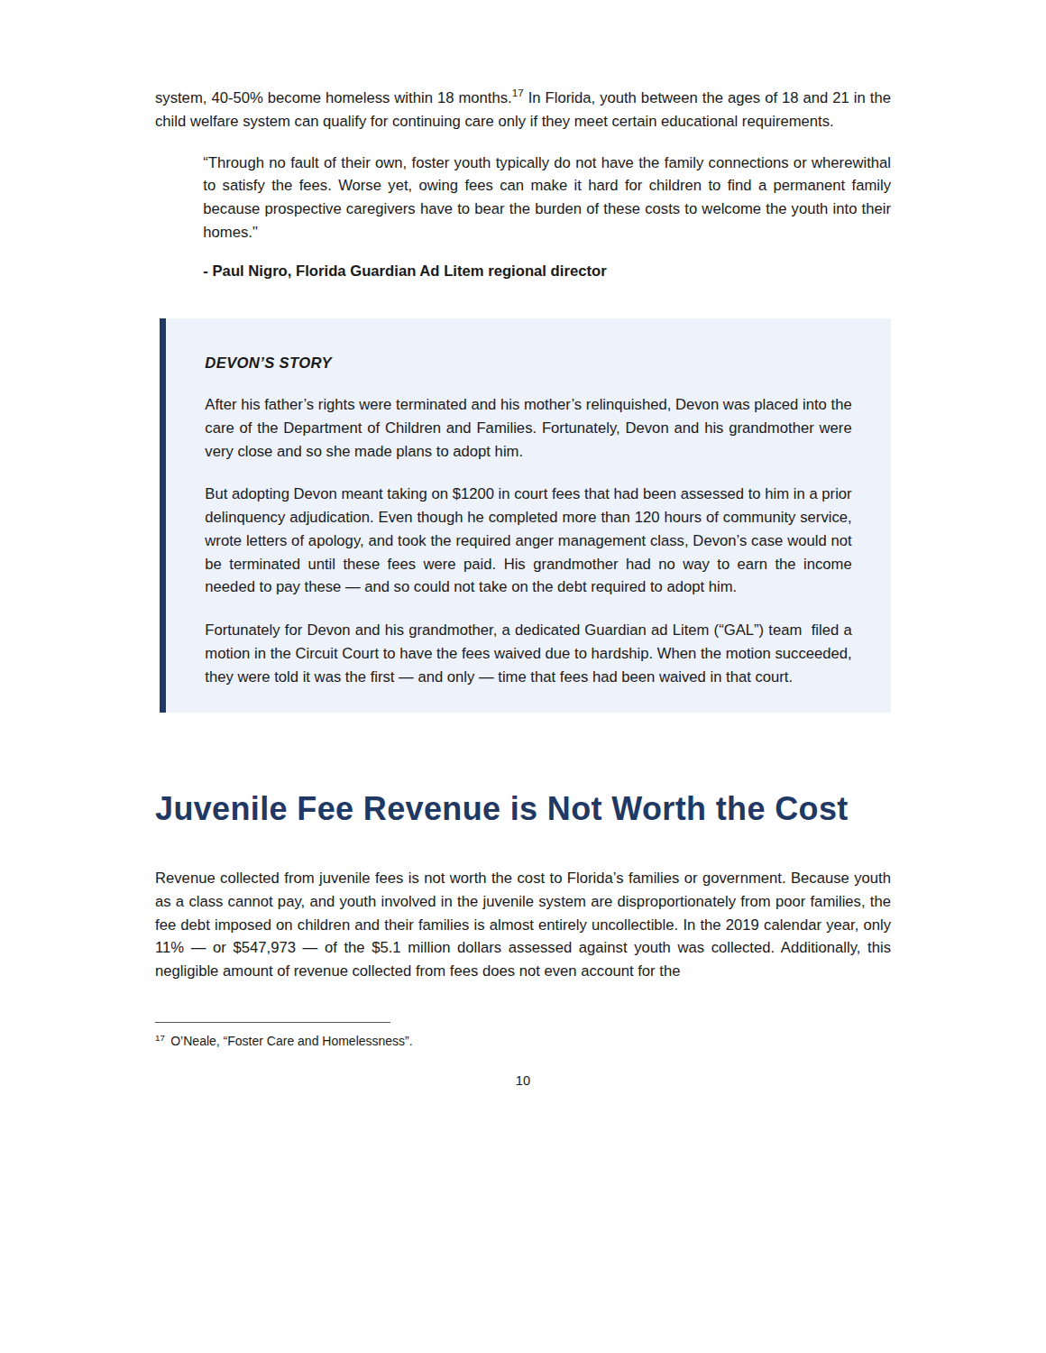system, 40-50% become homeless within 18 months.17 In Florida, youth between the ages of 18 and 21 in the child welfare system can qualify for continuing care only if they meet certain educational requirements.
“Through no fault of their own, foster youth typically do not have the family connections or wherewithal to satisfy the fees. Worse yet, owing fees can make it hard for children to find a permanent family because prospective caregivers have to bear the burden of these costs to welcome the youth into their homes."
- Paul Nigro, Florida Guardian Ad Litem regional director
DEVON’S STORY
After his father’s rights were terminated and his mother’s relinquished, Devon was placed into the care of the Department of Children and Families. Fortunately, Devon and his grandmother were very close and so she made plans to adopt him.
But adopting Devon meant taking on $1200 in court fees that had been assessed to him in a prior delinquency adjudication. Even though he completed more than 120 hours of community service, wrote letters of apology, and took the required anger management class, Devon’s case would not be terminated until these fees were paid. His grandmother had no way to earn the income needed to pay these — and so could not take on the debt required to adopt him.
Fortunately for Devon and his grandmother, a dedicated Guardian ad Litem (“GAL”) team filed a motion in the Circuit Court to have the fees waived due to hardship. When the motion succeeded, they were told it was the first — and only — time that fees had been waived in that court.
Juvenile Fee Revenue is Not Worth the Cost
Revenue collected from juvenile fees is not worth the cost to Florida’s families or government. Because youth as a class cannot pay, and youth involved in the juvenile system are disproportionately from poor families, the fee debt imposed on children and their families is almost entirely uncollectible. In the 2019 calendar year, only 11% — or $547,973 — of the $5.1 million dollars assessed against youth was collected. Additionally, this negligible amount of revenue collected from fees does not even account for the
17 O’Neale, “Foster Care and Homelessness”.
10